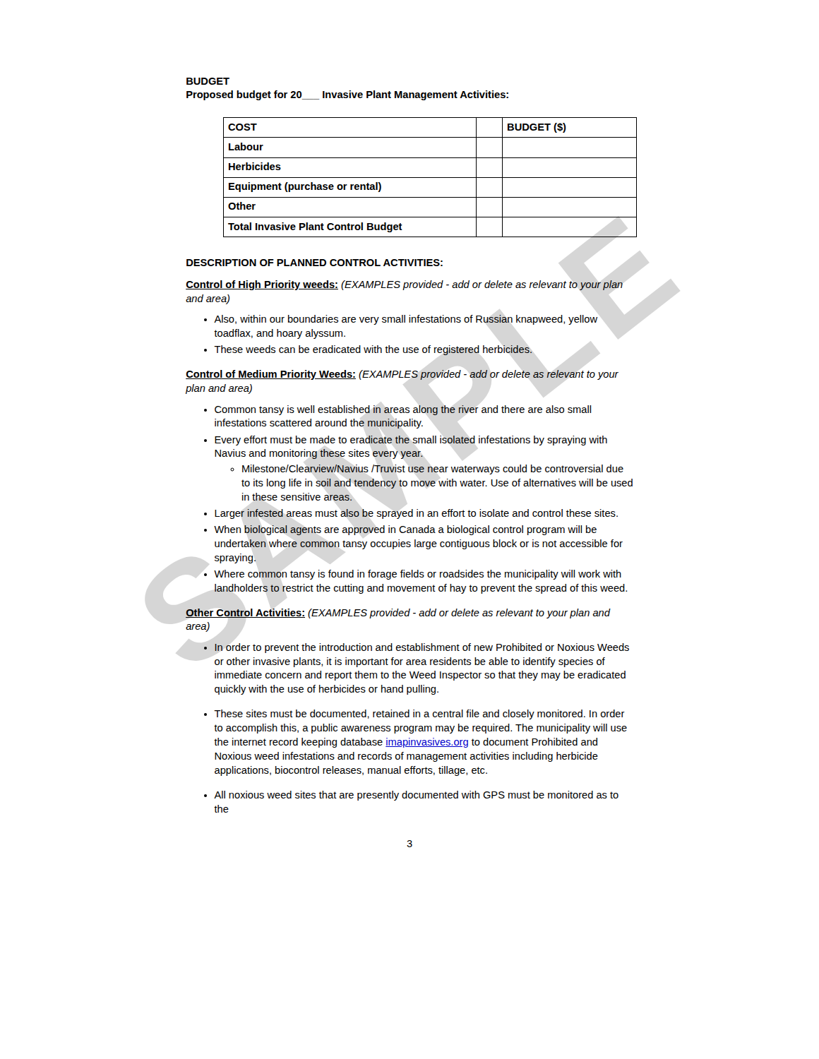SAMPLE
BUDGET
Proposed budget for 20___ Invasive Plant Management Activities:
| COST | | BUDGET ($) |
| Labour | | |
| Herbicides | | |
| Equipment (purchase or rental) | | |
| Other | | |
| Total Invasive Plant Control Budget | | |
DESCRIPTION OF PLANNED CONTROL ACTIVITIES:
Control of High Priority weeds: (EXAMPLES provided - add or delete as relevant to your plan and area)
Also, within our boundaries are very small infestations of Russian knapweed, yellow toadflax, and hoary alyssum.
These weeds can be eradicated with the use of registered herbicides.
Control of Medium Priority Weeds: (EXAMPLES provided - add or delete as relevant to your plan and area)
Common tansy is well established in areas along the river and there are also small infestations scattered around the municipality.
Every effort must be made to eradicate the small isolated infestations by spraying with Navius and monitoring these sites every year.
Milestone/Clearview/Navius /Truvist use near waterways could be controversial due to its long life in soil and tendency to move with water. Use of alternatives will be used in these sensitive areas.
Larger infested areas must also be sprayed in an effort to isolate and control these sites.
When biological agents are approved in Canada a biological control program will be undertaken where common tansy occupies large contiguous block or is not accessible for spraying.
Where common tansy is found in forage fields or roadsides the municipality will work with landholders to restrict the cutting and movement of hay to prevent the spread of this weed.
Other Control Activities: (EXAMPLES provided - add or delete as relevant to your plan and area)
In order to prevent the introduction and establishment of new Prohibited or Noxious Weeds or other invasive plants, it is important for area residents be able to identify species of immediate concern and report them to the Weed Inspector so that they may be eradicated quickly with the use of herbicides or hand pulling.
These sites must be documented, retained in a central file and closely monitored. In order to accomplish this, a public awareness program may be required. The municipality will use the internet record keeping database imapinvasives.org to document Prohibited and Noxious weed infestations and records of management activities including herbicide applications, biocontrol releases, manual efforts, tillage, etc.
All noxious weed sites that are presently documented with GPS must be monitored as to the
3